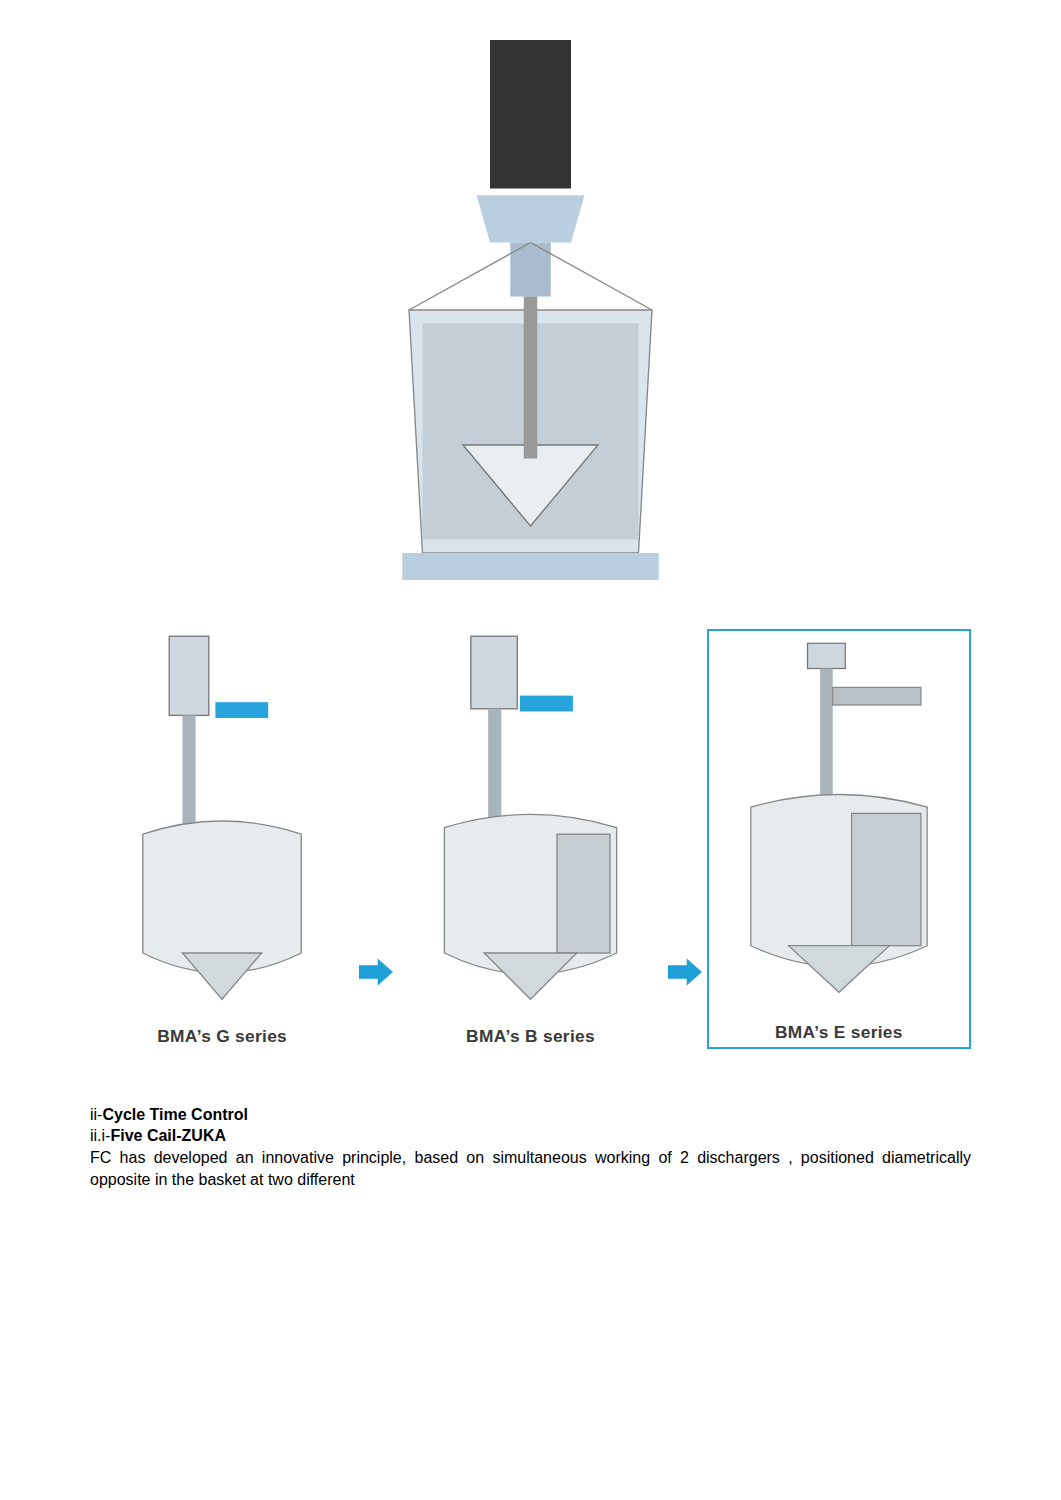BMA’s G series
BMA’s B series
BMA’s E series
ii-Cycle Time Control
ii.i-Five Cail-ZUKA
FC has developed an innovative principle, based on simultaneous working of 2 dischargers , positioned diametrically opposite in the basket at two different